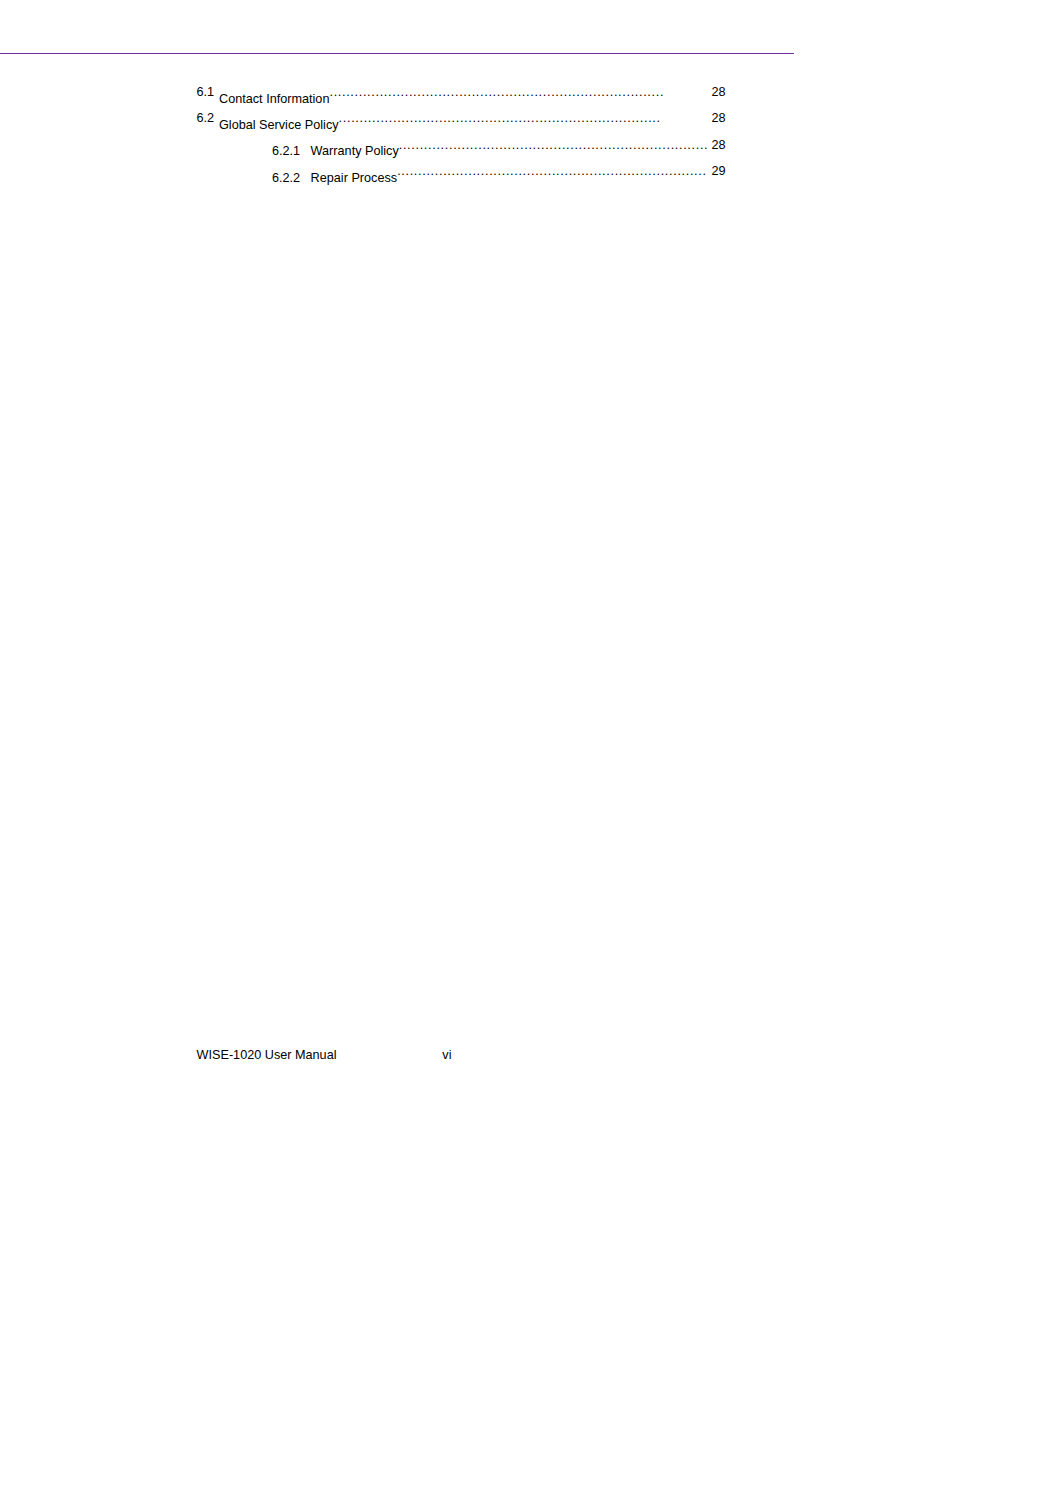| 6.1 | Contact Information ................................................................................ | 28 |
| 6.2 | Global Service Policy ............................................................................. | 28 |
| | 6.2.1 Warranty Policy .......................................................................... | 28 |
| | 6.2.2 Repair Process .......................................................................... | 29 |
WISE-1020 User Manual
vi